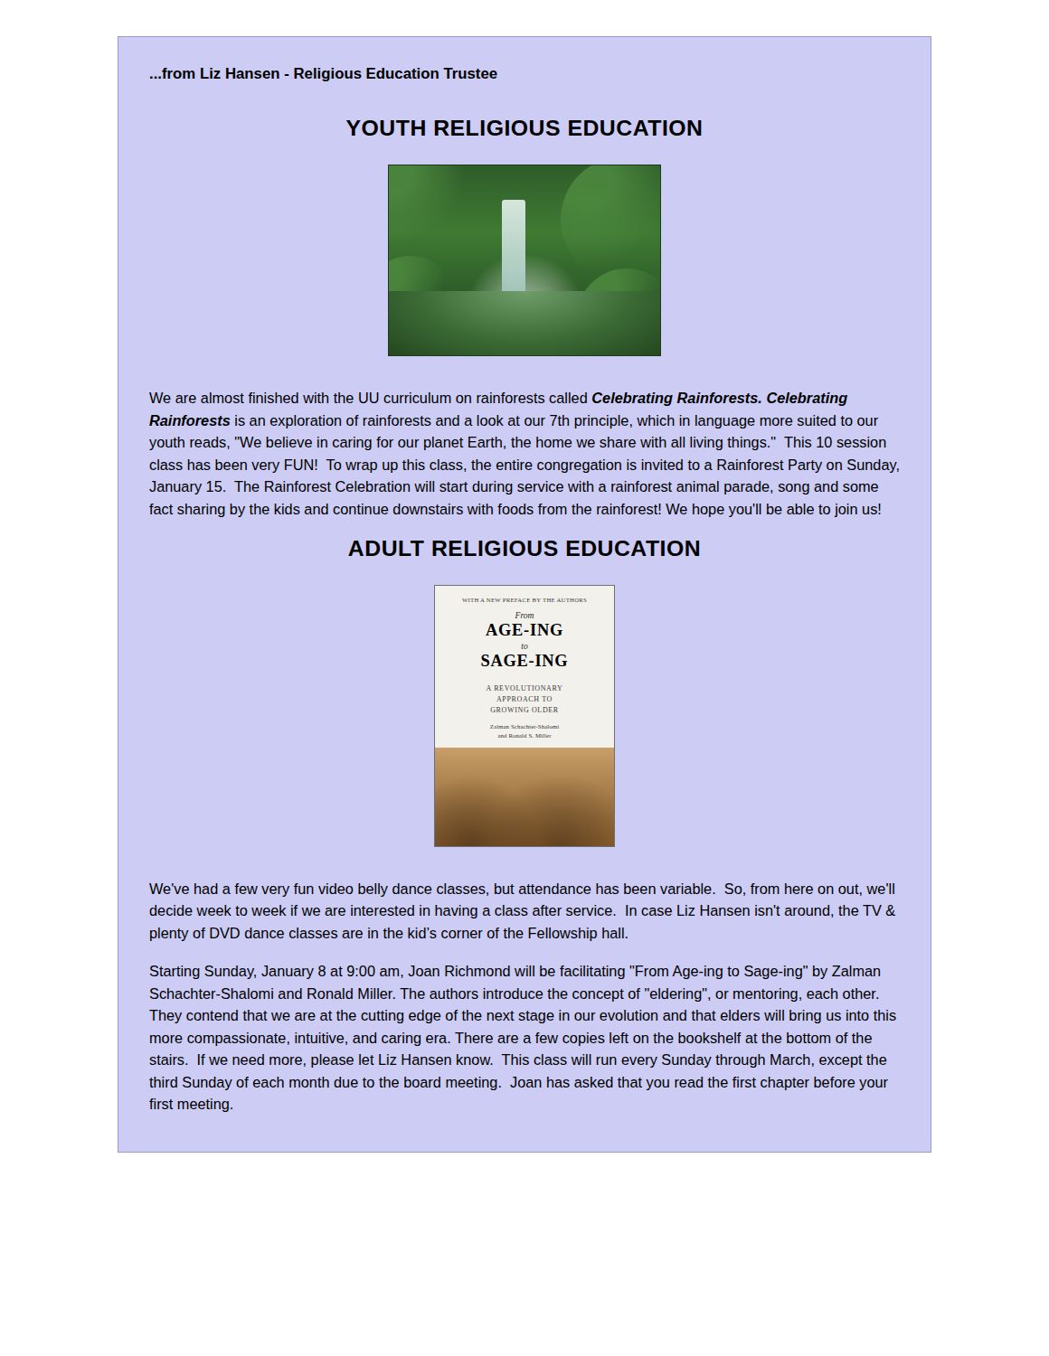...from Liz Hansen - Religious Education Trustee
YOUTH RELIGIOUS EDUCATION
We are almost finished with the UU curriculum on rainforests called Celebrating Rainforests. Celebrating Rainforests is an exploration of rainforests and a look at our 7th principle, which in language more suited to our youth reads, "We believe in caring for our planet Earth, the home we share with all living things." This 10 session class has been very FUN! To wrap up this class, the entire congregation is invited to a Rainforest Party on Sunday, January 15. The Rainforest Celebration will start during service with a rainforest animal parade, song and some fact sharing by the kids and continue downstairs with foods from the rainforest! We hope you'll be able to join us!
ADULT RELIGIOUS EDUCATION
With a new preface by the authors
From
AGE-ING
to
SAGE-ING
A Revolutionary
Approach to
Growing Older
Zalman Schachter-Shalomi
and Ronald S. Miller
We've had a few very fun video belly dance classes, but attendance has been variable. So, from here on out, we'll decide week to week if we are interested in having a class after service. In case Liz Hansen isn't around, the TV & plenty of DVD dance classes are in the kid’s corner of the Fellowship hall.
Starting Sunday, January 8 at 9:00 am, Joan Richmond will be facilitating "From Age-ing to Sage-ing" by Zalman Schachter-Shalomi and Ronald Miller. The authors introduce the concept of "eldering", or mentoring, each other. They contend that we are at the cutting edge of the next stage in our evolution and that elders will bring us into this more compassionate, intuitive, and caring era. There are a few copies left on the bookshelf at the bottom of the stairs. If we need more, please let Liz Hansen know. This class will run every Sunday through March, except the third Sunday of each month due to the board meeting. Joan has asked that you read the first chapter before your first meeting.